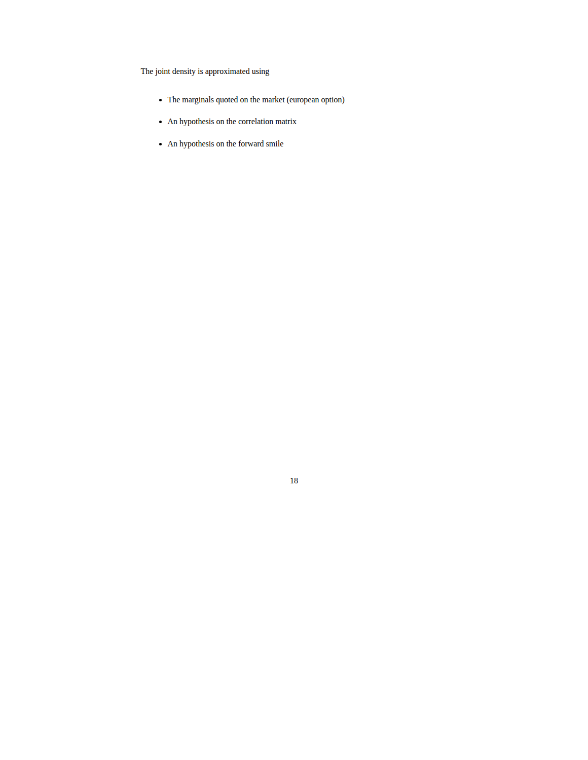The joint density is approximated using
The marginals quoted on the market (european option)
An hypothesis on the correlation matrix
An hypothesis on the forward smile
18